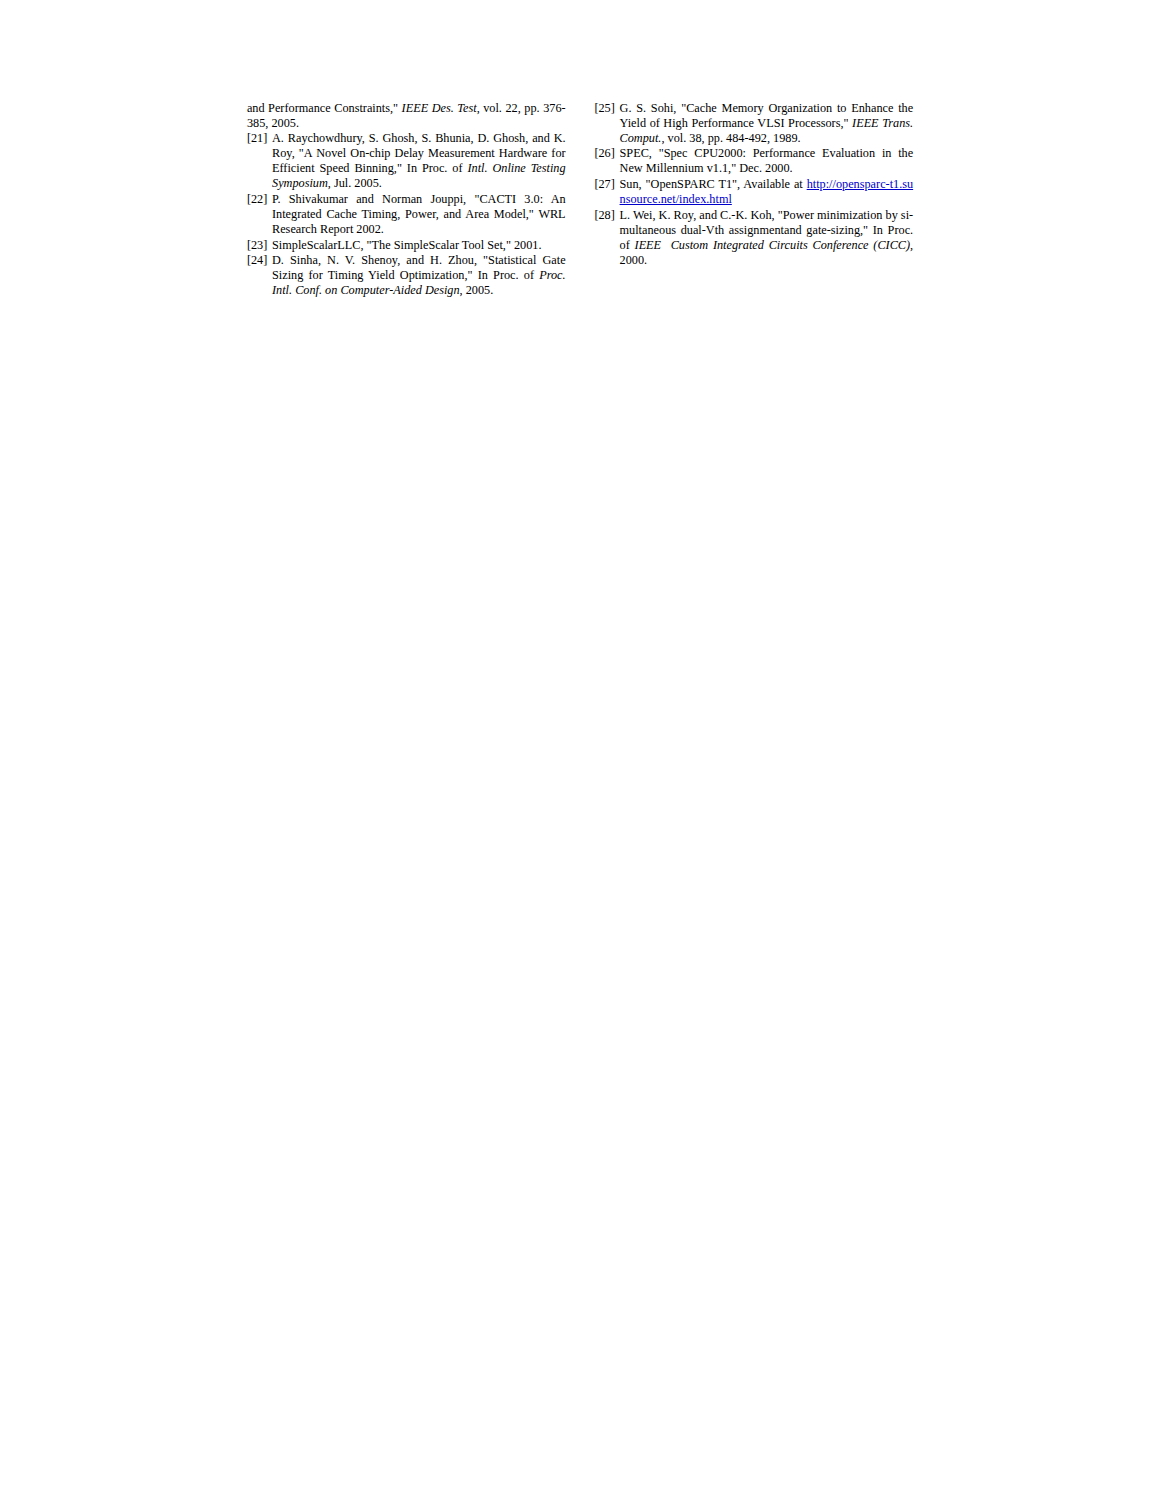and Performance Constraints," IEEE Des. Test, vol. 22, pp. 376-385, 2005.
[21] A. Raychowdhury, S. Ghosh, S. Bhunia, D. Ghosh, and K. Roy, "A Novel On-chip Delay Measurement Hardware for Efficient Speed Binning," In Proc. of Intl. Online Testing Symposium, Jul. 2005.
[22] P. Shivakumar and Norman Jouppi, "CACTI 3.0: An Integrated Cache Timing, Power, and Area Model," WRL Research Report 2002.
[23] SimpleScalarLLC, "The SimpleScalar Tool Set," 2001.
[24] D. Sinha, N. V. Shenoy, and H. Zhou, "Statistical Gate Sizing for Timing Yield Optimization," In Proc. of Proc. Intl. Conf. on Computer-Aided Design, 2005.
[25] G. S. Sohi, "Cache Memory Organization to Enhance the Yield of High Performance VLSI Processors," IEEE Trans. Comput., vol. 38, pp. 484-492, 1989.
[26] SPEC, "Spec CPU2000: Performance Evaluation in the New Millennium v1.1," Dec. 2000.
[27] Sun, "OpenSPARC T1", Available at http://opensparc-t1.sunsource.net/index.html
[28] L. Wei, K. Roy, and C.-K. Koh, "Power minimization by simultaneous dual-Vth assignmentand gate-sizing," In Proc. of IEEE Custom Integrated Circuits Conference (CICC), 2000.